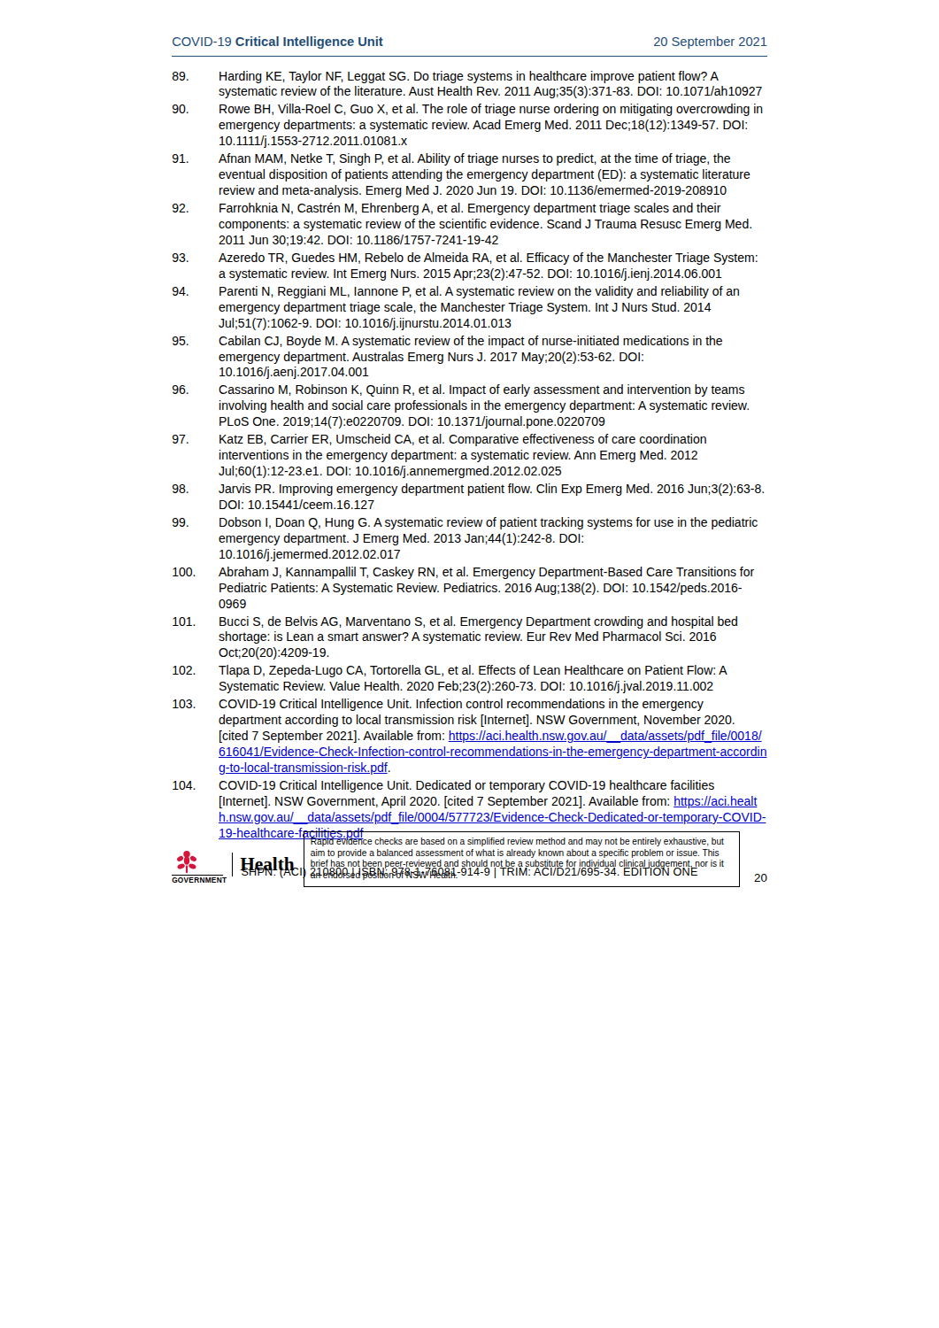COVID-19 Critical Intelligence Unit
20 September 2021
89. Harding KE, Taylor NF, Leggat SG. Do triage systems in healthcare improve patient flow? A systematic review of the literature. Aust Health Rev. 2011 Aug;35(3):371-83. DOI: 10.1071/ah10927
90. Rowe BH, Villa-Roel C, Guo X, et al. The role of triage nurse ordering on mitigating overcrowding in emergency departments: a systematic review. Acad Emerg Med. 2011 Dec;18(12):1349-57. DOI: 10.1111/j.1553-2712.2011.01081.x
91. Afnan MAM, Netke T, Singh P, et al. Ability of triage nurses to predict, at the time of triage, the eventual disposition of patients attending the emergency department (ED): a systematic literature review and meta-analysis. Emerg Med J. 2020 Jun 19. DOI: 10.1136/emermed-2019-208910
92. Farrohknia N, Castrén M, Ehrenberg A, et al. Emergency department triage scales and their components: a systematic review of the scientific evidence. Scand J Trauma Resusc Emerg Med. 2011 Jun 30;19:42. DOI: 10.1186/1757-7241-19-42
93. Azeredo TR, Guedes HM, Rebelo de Almeida RA, et al. Efficacy of the Manchester Triage System: a systematic review. Int Emerg Nurs. 2015 Apr;23(2):47-52. DOI: 10.1016/j.ienj.2014.06.001
94. Parenti N, Reggiani ML, Iannone P, et al. A systematic review on the validity and reliability of an emergency department triage scale, the Manchester Triage System. Int J Nurs Stud. 2014 Jul;51(7):1062-9. DOI: 10.1016/j.ijnurstu.2014.01.013
95. Cabilan CJ, Boyde M. A systematic review of the impact of nurse-initiated medications in the emergency department. Australas Emerg Nurs J. 2017 May;20(2):53-62. DOI: 10.1016/j.aenj.2017.04.001
96. Cassarino M, Robinson K, Quinn R, et al. Impact of early assessment and intervention by teams involving health and social care professionals in the emergency department: A systematic review. PLoS One. 2019;14(7):e0220709. DOI: 10.1371/journal.pone.0220709
97. Katz EB, Carrier ER, Umscheid CA, et al. Comparative effectiveness of care coordination interventions in the emergency department: a systematic review. Ann Emerg Med. 2012 Jul;60(1):12-23.e1. DOI: 10.1016/j.annemergmed.2012.02.025
98. Jarvis PR. Improving emergency department patient flow. Clin Exp Emerg Med. 2016 Jun;3(2):63-8. DOI: 10.15441/ceem.16.127
99. Dobson I, Doan Q, Hung G. A systematic review of patient tracking systems for use in the pediatric emergency department. J Emerg Med. 2013 Jan;44(1):242-8. DOI: 10.1016/j.jemermed.2012.02.017
100. Abraham J, Kannampallil T, Caskey RN, et al. Emergency Department-Based Care Transitions for Pediatric Patients: A Systematic Review. Pediatrics. 2016 Aug;138(2). DOI: 10.1542/peds.2016-0969
101. Bucci S, de Belvis AG, Marventano S, et al. Emergency Department crowding and hospital bed shortage: is Lean a smart answer? A systematic review. Eur Rev Med Pharmacol Sci. 2016 Oct;20(20):4209-19.
102. Tlapa D, Zepeda-Lugo CA, Tortorella GL, et al. Effects of Lean Healthcare on Patient Flow: A Systematic Review. Value Health. 2020 Feb;23(2):260-73. DOI: 10.1016/j.jval.2019.11.002
103. COVID-19 Critical Intelligence Unit. Infection control recommendations in the emergency department according to local transmission risk [Internet]. NSW Government, November 2020. [cited 7 September 2021]. Available from: https://aci.health.nsw.gov.au/__data/assets/pdf_file/0018/616041/Evidence-Check-Infection-control-recommendations-in-the-emergency-department-according-to-local-transmission-risk.pdf.
104. COVID-19 Critical Intelligence Unit. Dedicated or temporary COVID-19 healthcare facilities [Internet]. NSW Government, April 2020. [cited 7 September 2021]. Available from: https://aci.health.nsw.gov.au/__data/assets/pdf_file/0004/577723/Evidence-Check-Dedicated-or-temporary-COVID-19-healthcare-facilities.pdf
SHPN: (ACI) 210800 | ISBN: 978-1-76081-914-9 | TRIM: ACI/D21/695-34. EDITION ONE
Government
Health
Rapid evidence checks are based on a simplified review method and may not be entirely exhaustive, but aim to provide a balanced assessment of what is already known about a specific problem or issue. This brief has not been peer-reviewed and should not be a substitute for individual clinical judgement, nor is it an endorsed position of NSW Health.
20